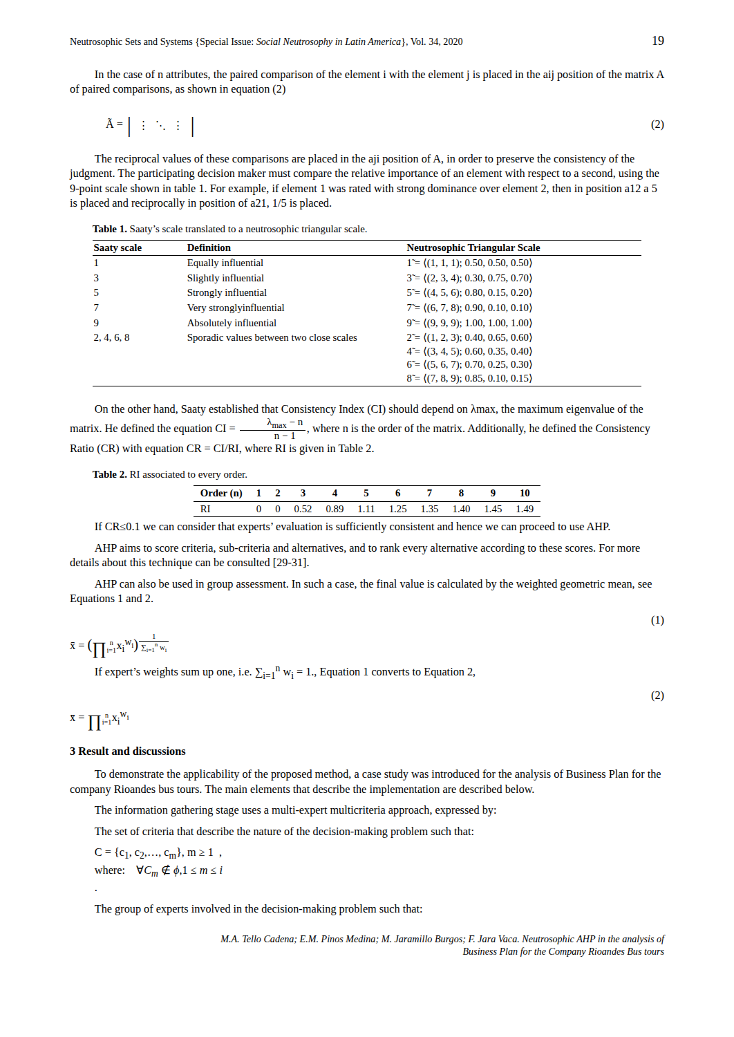Neutrosophic Sets and Systems {Special Issue: Social Neutrosophy in Latin America}, Vol. 34, 2020
19
In the case of n attributes, the paired comparison of the element i with the element j is placed in the aij position of the matrix A of paired comparisons, as shown in equation (2)
Ã = | ⋮⋱⋮ |
(2)
The reciprocal values of these comparisons are placed in the aji position of A, in order to preserve the consistency of the judgment. The participating decision maker must compare the relative importance of an element with respect to a second, using the 9-point scale shown in table 1. For example, if element 1 was rated with strong dominance over element 2, then in position a12 a 5 is placed and reciprocally in position of a21, 1/5 is placed.
Table 1. Saaty’s scale translated to a neutrosophic triangular scale.
| Saaty scale | Definition | Neutrosophic Triangular Scale |
| --- | --- | --- |
| 1 | Equally influential | 1̃ = ⟨(1, 1, 1); 0.50, 0.50, 0.50⟩ |
| 3 | Slightly influential | 3̃ = ⟨(2, 3, 4); 0.30, 0.75, 0.70⟩ |
| 5 | Strongly influential | 5̃ = ⟨(4, 5, 6); 0.80, 0.15, 0.20⟩ |
| 7 | Very stronglyinfluential | 7̃ = ⟨(6, 7, 8); 0.90, 0.10, 0.10⟩ |
| 9 | Absolutely influential | 9̃ = ⟨(9, 9, 9); 1.00, 1.00, 1.00⟩ |
| 2, 4, 6, 8 | Sporadic values between two close scales | 2̃ = ⟨(1, 2, 3); 0.40, 0.65, 0.60⟩ 4̃ = ⟨(3, 4, 5); 0.60, 0.35, 0.40⟩ 6̃ = ⟨(5, 6, 7); 0.70, 0.25, 0.30⟩ 8̃ = ⟨(7, 8, 9); 0.85, 0.10, 0.15⟩ |
On the other hand, Saaty established that Consistency Index (CI) should depend on λmax, the maximum eigenvalue of the matrix. He defined the equation CI = λmax − n n − 1, where n is the order of the matrix. Additionally, he defined the Consistency Ratio (CR) with equation CR = CI/RI, where RI is given in Table 2.
Table 2. RI associated to every order.
| Order (n) | 1 | 2 | 3 | 4 | 5 | 6 | 7 | 8 | 9 | 10 |
| --- | --- | --- | --- | --- | --- | --- | --- | --- | --- | --- |
| RI | 0 | 0 | 0.52 | 0.89 | 1.11 | 1.25 | 1.35 | 1.40 | 1.45 | 1.49 |
If CR≤0.1 we can consider that experts’ evaluation is sufficiently consistent and hence we can proceed to use AHP.
AHP aims to score criteria, sub-criteria and alternatives, and to rank every alternative according to these scores. For more details about this technique can be consulted [29-31].
AHP can also be used in group assessment. In such a case, the final value is calculated by the weighted geometric mean, see Equations 1 and 2.
(1)
x̄ = (∏ni=1xiwi) 1∑i=1n wi
If expert’s weights sum up one, i.e. ∑i=1n wi = 1., Equation 1 converts to Equation 2,
(2)
x̄ = ∏ni=1xiwi
3 Result and discussions
To demonstrate the applicability of the proposed method, a case study was introduced for the analysis of Business Plan for the company Rioandes bus tours. The main elements that describe the implementation are described below.
The information gathering stage uses a multi-expert multicriteria approach, expressed by:
The set of criteria that describe the nature of the decision-making problem such that:
C = {c1, c2,…, cm}, m ≥ 1 ,
where: ∀Cm ∉ ϕ,1 ≤ m ≤ i
.
The group of experts involved in the decision-making problem such that:
M.A. Tello Cadena; E.M. Pinos Medina; M. Jaramillo Burgos; F. Jara Vaca. Neutrosophic AHP in the analysis of
Business Plan for the Company Rioandes Bus tours